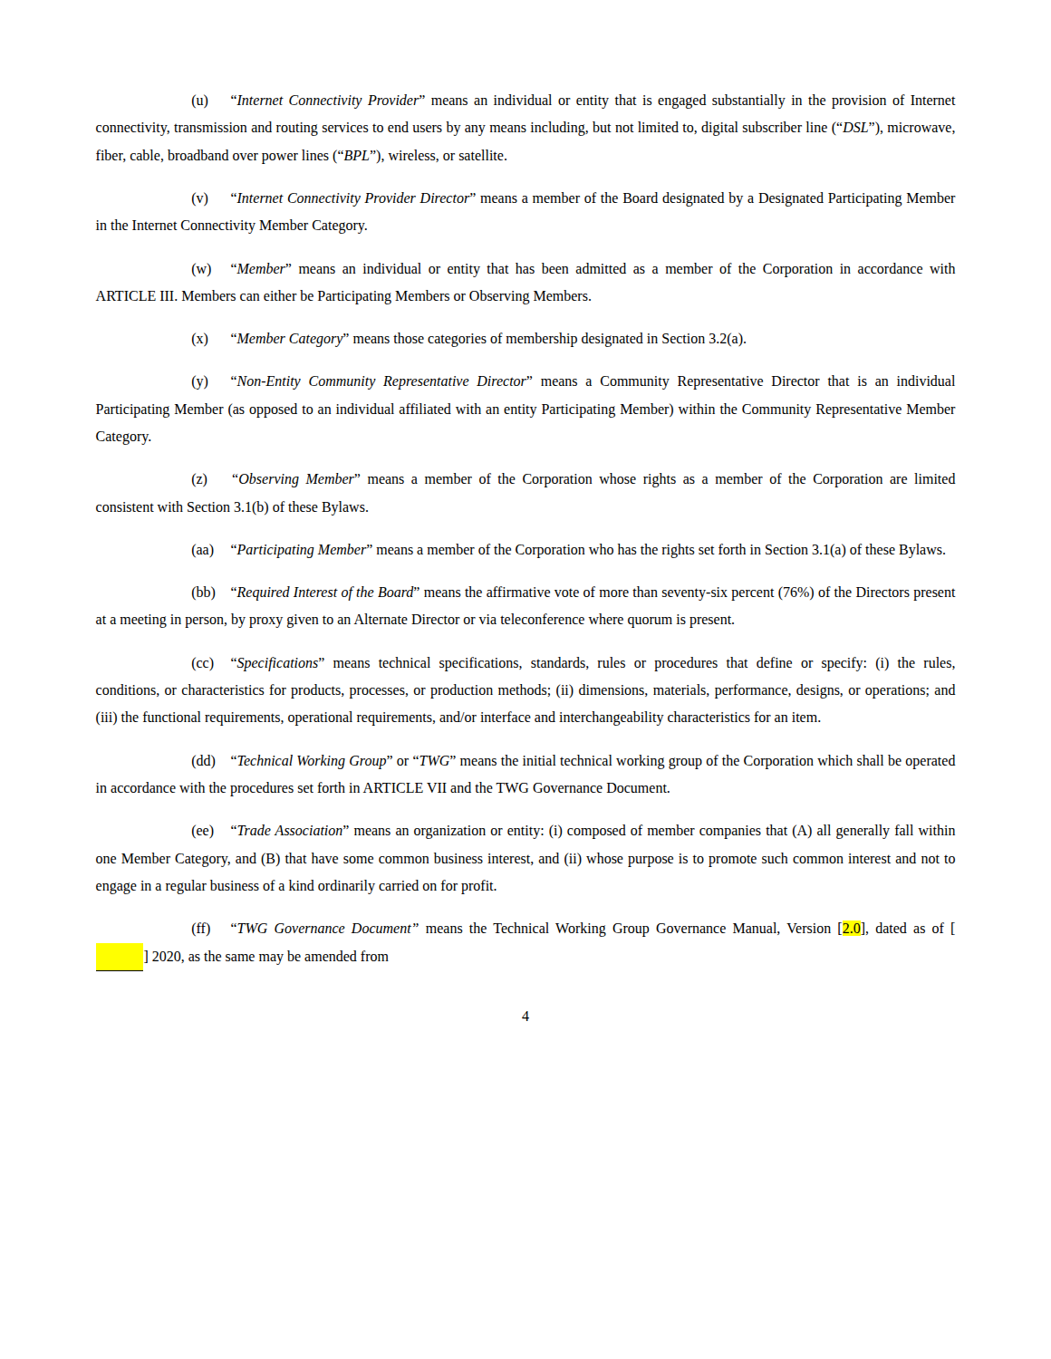(u)“Internet Connectivity Provider” means an individual or entity that is engaged substantially in the provision of Internet connectivity, transmission and routing services to end users by any means including, but not limited to, digital subscriber line (“DSL”), microwave, fiber, cable, broadband over power lines (“BPL”), wireless, or satellite.
(v)“Internet Connectivity Provider Director” means a member of the Board designated by a Designated Participating Member in the Internet Connectivity Member Category.
(w)“Member” means an individual or entity that has been admitted as a member of the Corporation in accordance with ARTICLE III. Members can either be Participating Members or Observing Members.
(x)“Member Category” means those categories of membership designated in Section 3.2(a).
(y)“Non-Entity Community Representative Director” means a Community Representative Director that is an individual Participating Member (as opposed to an individual affiliated with an entity Participating Member) within the Community Representative Member Category.
(z)“Observing Member” means a member of the Corporation whose rights as a member of the Corporation are limited consistent with Section 3.1(b) of these Bylaws.
(aa)“Participating Member” means a member of the Corporation who has the rights set forth in Section 3.1(a) of these Bylaws.
(bb)“Required Interest of the Board” means the affirmative vote of more than seventy-six percent (76%) of the Directors present at a meeting in person, by proxy given to an Alternate Director or via teleconference where quorum is present.
(cc)“Specifications” means technical specifications, standards, rules or procedures that define or specify: (i) the rules, conditions, or characteristics for products, processes, or production methods; (ii) dimensions, materials, performance, designs, or operations; and (iii) the functional requirements, operational requirements, and/or interface and interchangeability characteristics for an item.
(dd)“Technical Working Group” or “TWG” means the initial technical working group of the Corporation which shall be operated in accordance with the procedures set forth in ARTICLE VII and the TWG Governance Document.
(ee)“Trade Association” means an organization or entity: (i) composed of member companies that (A) all generally fall within one Member Category, and (B) that have some common business interest, and (ii) whose purpose is to promote such common interest and not to engage in a regular business of a kind ordinarily carried on for profit.
(ff)“TWG Governance Document” means the Technical Working Group Governance Manual, Version [2.0], dated as of [ ] 2020, as the same may be amended from
4